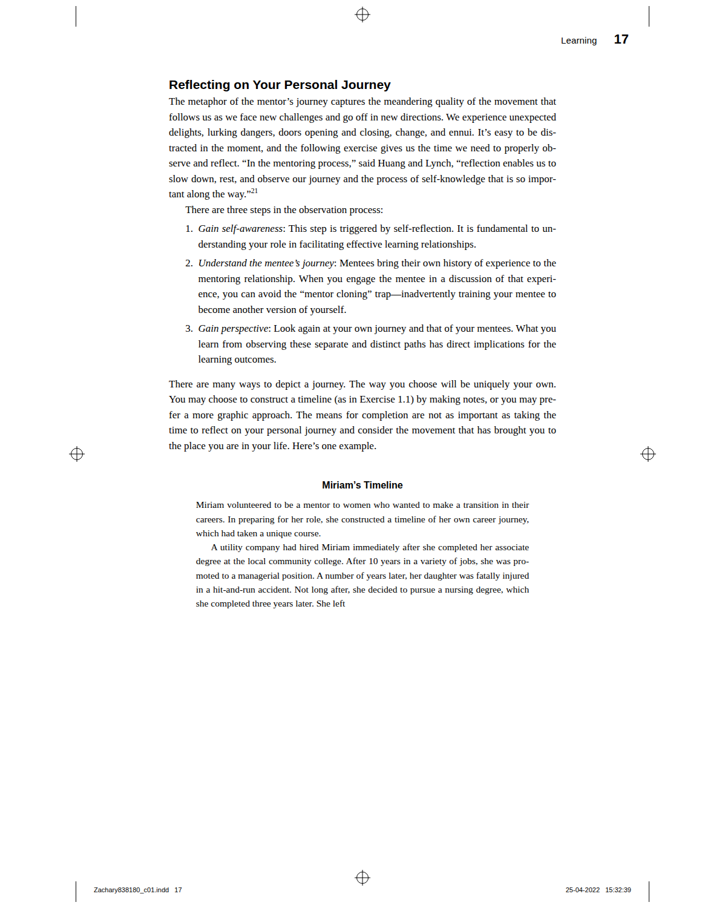Learning 17
Reflecting on Your Personal Journey
The metaphor of the mentor’s journey captures the meandering quality of the movement that follows us as we face new challenges and go off in new directions. We experience unexpected delights, lurking dangers, doors opening and closing, change, and ennui. It’s easy to be distracted in the moment, and the following exercise gives us the time we need to properly observe and reflect. “In the mentoring process,” said Huang and Lynch, “reflection enables us to slow down, rest, and observe our journey and the process of self-knowledge that is so important along the way.”21
There are three steps in the observation process:
Gain self-awareness: This step is triggered by self-reflection. It is fundamental to understanding your role in facilitating effective learning relationships.
Understand the mentee’s journey: Mentees bring their own history of experience to the mentoring relationship. When you engage the mentee in a discussion of that experience, you can avoid the “mentor cloning” trap—inadvertently training your mentee to become another version of yourself.
Gain perspective: Look again at your own journey and that of your mentees. What you learn from observing these separate and distinct paths has direct implications for the learning outcomes.
There are many ways to depict a journey. The way you choose will be uniquely your own. You may choose to construct a timeline (as in Exercise 1.1) by making notes, or you may prefer a more graphic approach. The means for completion are not as important as taking the time to reflect on your personal journey and consider the movement that has brought you to the place you are in your life. Here’s one example.
Miriam’s Timeline
Miriam volunteered to be a mentor to women who wanted to make a transition in their careers. In preparing for her role, she constructed a timeline of her own career journey, which had taken a unique course.
A utility company had hired Miriam immediately after she completed her associate degree at the local community college. After 10 years in a variety of jobs, she was promoted to a managerial position. A number of years later, her daughter was fatally injured in a hit-and-run accident. Not long after, she decided to pursue a nursing degree, which she completed three years later. She left
Zachary838180_c01.indd 17 25-04-2022 15:32:39